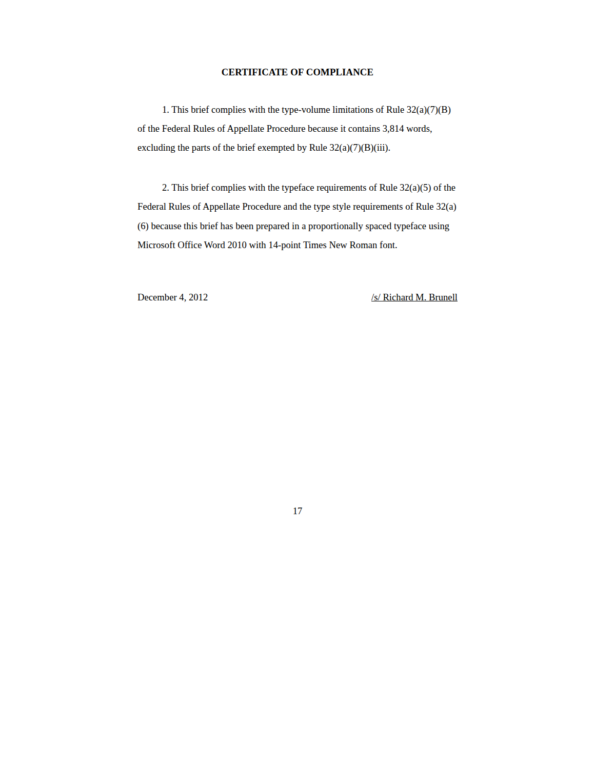CERTIFICATE OF COMPLIANCE
1. This brief complies with the type-volume limitations of Rule 32(a)(7)(B) of the Federal Rules of Appellate Procedure because it contains 3,814 words, excluding the parts of the brief exempted by Rule 32(a)(7)(B)(iii).
2. This brief complies with the typeface requirements of Rule 32(a)(5) of the Federal Rules of Appellate Procedure and the type style requirements of Rule 32(a)(6) because this brief has been prepared in a proportionally spaced typeface using Microsoft Office Word 2010 with 14-point Times New Roman font.
December 4, 2012 /s/ Richard M. Brunell
17